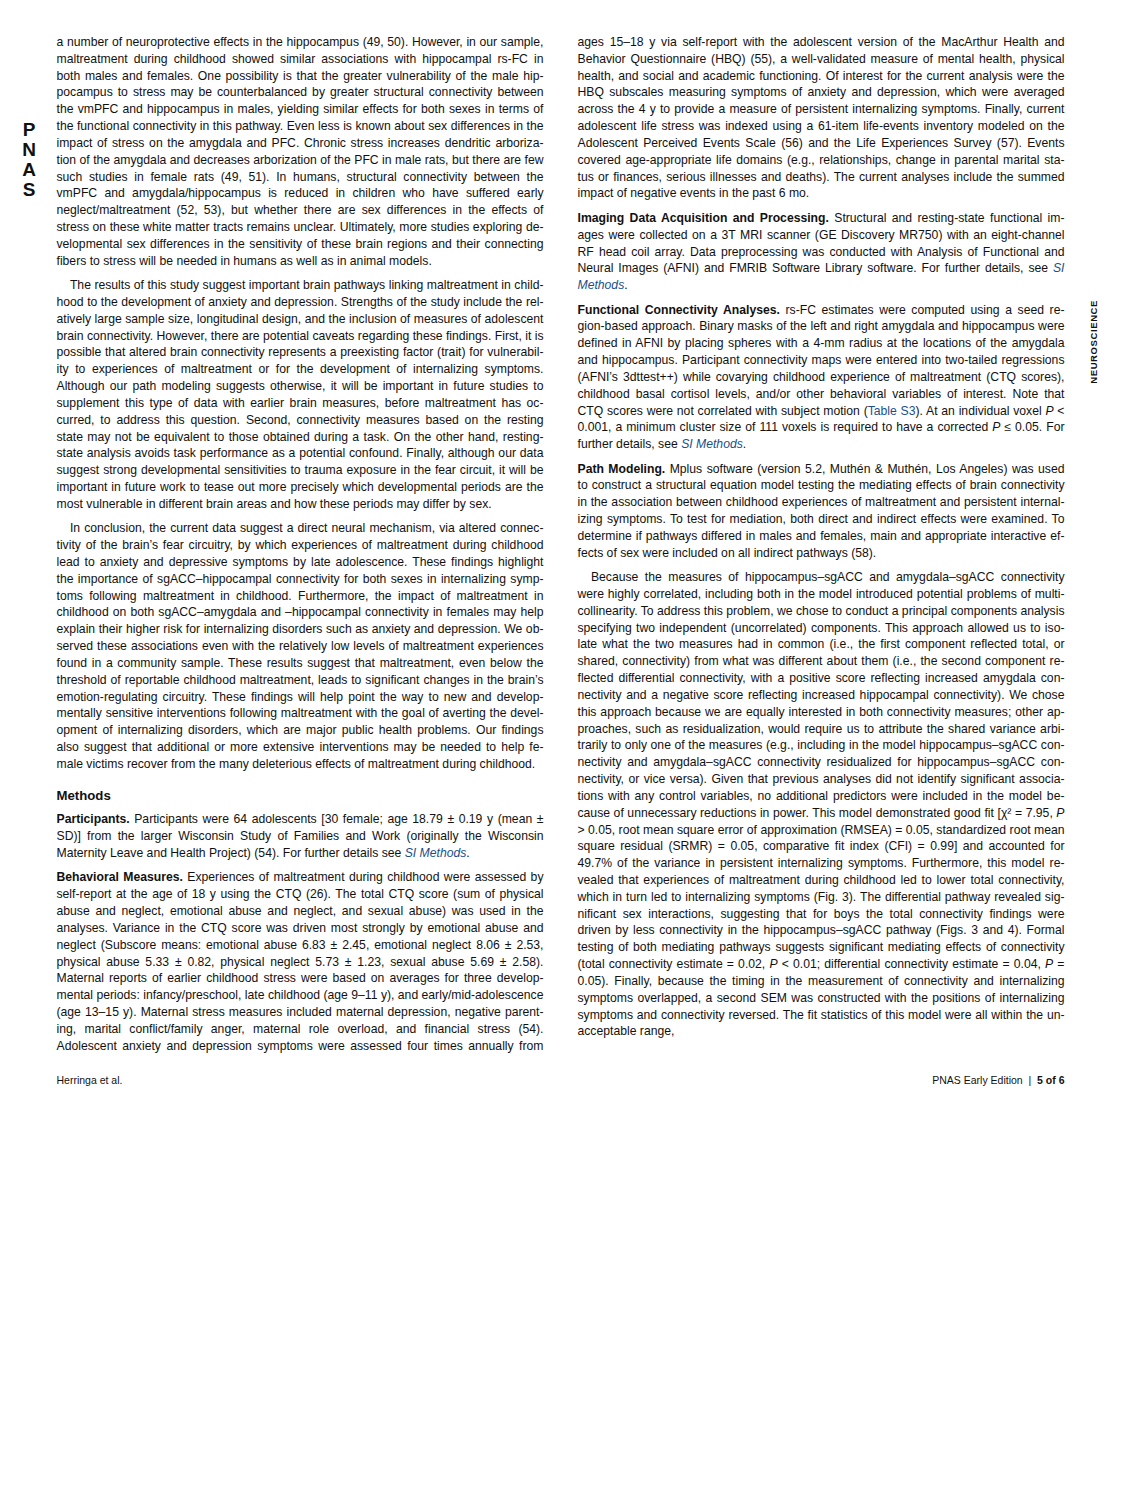PNAS
NEUROSCIENCE
a number of neuroprotective effects in the hippocampus (49, 50). However, in our sample, maltreatment during childhood showed similar associations with hippocampal rs-FC in both males and females. One possibility is that the greater vulnerability of the male hippocampus to stress may be counterbalanced by greater structural connectivity between the vmPFC and hippocampus in males, yielding similar effects for both sexes in terms of the functional connectivity in this pathway. Even less is known about sex differences in the impact of stress on the amygdala and PFC. Chronic stress increases dendritic arborization of the amygdala and decreases arborization of the PFC in male rats, but there are few such studies in female rats (49, 51). In humans, structural connectivity between the vmPFC and amygdala/hippocampus is reduced in children who have suffered early neglect/maltreatment (52, 53), but whether there are sex differences in the effects of stress on these white matter tracts remains unclear. Ultimately, more studies exploring developmental sex differences in the sensitivity of these brain regions and their connecting fibers to stress will be needed in humans as well as in animal models.
The results of this study suggest important brain pathways linking maltreatment in childhood to the development of anxiety and depression. Strengths of the study include the relatively large sample size, longitudinal design, and the inclusion of measures of adolescent brain connectivity. However, there are potential caveats regarding these findings. First, it is possible that altered brain connectivity represents a preexisting factor (trait) for vulnerability to experiences of maltreatment or for the development of internalizing symptoms. Although our path modeling suggests otherwise, it will be important in future studies to supplement this type of data with earlier brain measures, before maltreatment has occurred, to address this question. Second, connectivity measures based on the resting state may not be equivalent to those obtained during a task. On the other hand, resting-state analysis avoids task performance as a potential confound. Finally, although our data suggest strong developmental sensitivities to trauma exposure in the fear circuit, it will be important in future work to tease out more precisely which developmental periods are the most vulnerable in different brain areas and how these periods may differ by sex.
In conclusion, the current data suggest a direct neural mechanism, via altered connectivity of the brain’s fear circuitry, by which experiences of maltreatment during childhood lead to anxiety and depressive symptoms by late adolescence. These findings highlight the importance of sgACC–hippocampal connectivity for both sexes in internalizing symptoms following maltreatment in childhood. Furthermore, the impact of maltreatment in childhood on both sgACC–amygdala and –hippocampal connectivity in females may help explain their higher risk for internalizing disorders such as anxiety and depression. We observed these associations even with the relatively low levels of maltreatment experiences found in a community sample. These results suggest that maltreatment, even below the threshold of reportable childhood maltreatment, leads to significant changes in the brain’s emotion-regulating circuitry. These findings will help point the way to new and developmentally sensitive interventions following maltreatment with the goal of averting the development of internalizing disorders, which are major public health problems. Our findings also suggest that additional or more extensive interventions may be needed to help female victims recover from the many deleterious effects of maltreatment during childhood.
Methods
Participants. Participants were 64 adolescents [30 female; age 18.79 ± 0.19 y (mean ± SD)] from the larger Wisconsin Study of Families and Work (originally the Wisconsin Maternity Leave and Health Project) (54). For further details see SI Methods.
Behavioral Measures. Experiences of maltreatment during childhood were assessed by self-report at the age of 18 y using the CTQ (26). The total CTQ score (sum of physical abuse and neglect, emotional abuse and neglect, and sexual abuse) was used in the analyses. Variance in the CTQ score was driven most strongly by emotional abuse and neglect (Subscore means: emotional abuse 6.83 ± 2.45, emotional neglect 8.06 ± 2.53, physical abuse 5.33 ± 0.82, physical neglect 5.73 ± 1.23, sexual abuse 5.69 ± 2.58). Maternal reports of earlier childhood stress were based on averages for three developmental periods: infancy/preschool, late childhood (age 9–11 y), and early/mid-adolescence (age 13–15 y). Maternal stress measures included maternal depression, negative parenting, marital conflict/family anger, maternal role overload, and financial stress (54). Adolescent anxiety and depression symptoms were assessed four times annually from ages 15–18 y via self-report with the adolescent version of the MacArthur Health and Behavior Questionnaire (HBQ) (55), a well-validated measure of mental health, physical health, and social and academic functioning. Of interest for the current analysis were the HBQ subscales measuring symptoms of anxiety and depression, which were averaged across the 4 y to provide a measure of persistent internalizing symptoms. Finally, current adolescent life stress was indexed using a 61-item life-events inventory modeled on the Adolescent Perceived Events Scale (56) and the Life Experiences Survey (57). Events covered age-appropriate life domains (e.g., relationships, change in parental marital status or finances, serious illnesses and deaths). The current analyses include the summed impact of negative events in the past 6 mo.
Imaging Data Acquisition and Processing. Structural and resting-state functional images were collected on a 3T MRI scanner (GE Discovery MR750) with an eight-channel RF head coil array. Data preprocessing was conducted with Analysis of Functional and Neural Images (AFNI) and FMRIB Software Library software. For further details, see SI Methods.
Functional Connectivity Analyses. rs-FC estimates were computed using a seed region-based approach. Binary masks of the left and right amygdala and hippocampus were defined in AFNI by placing spheres with a 4-mm radius at the locations of the amygdala and hippocampus. Participant connectivity maps were entered into two-tailed regressions (AFNI’s 3dttest++) while covarying childhood experience of maltreatment (CTQ scores), childhood basal cortisol levels, and/or other behavioral variables of interest. Note that CTQ scores were not correlated with subject motion (Table S3). At an individual voxel P < 0.001, a minimum cluster size of 111 voxels is required to have a corrected P ≤ 0.05. For further details, see SI Methods.
Path Modeling. Mplus software (version 5.2, Muthén & Muthén, Los Angeles) was used to construct a structural equation model testing the mediating effects of brain connectivity in the association between childhood experiences of maltreatment and persistent internalizing symptoms. To test for mediation, both direct and indirect effects were examined. To determine if pathways differed in males and females, main and appropriate interactive effects of sex were included on all indirect pathways (58).
Because the measures of hippocampus–sgACC and amygdala–sgACC connectivity were highly correlated, including both in the model introduced potential problems of multicollinearity. To address this problem, we chose to conduct a principal components analysis specifying two independent (uncorrelated) components. This approach allowed us to isolate what the two measures had in common (i.e., the first component reflected total, or shared, connectivity) from what was different about them (i.e., the second component reflected differential connectivity, with a positive score reflecting increased amygdala connectivity and a negative score reflecting increased hippocampal connectivity). We chose this approach because we are equally interested in both connectivity measures; other approaches, such as residualization, would require us to attribute the shared variance arbitrarily to only one of the measures (e.g., including in the model hippocampus–sgACC connectivity and amygdala–sgACC connectivity residualized for hippocampus–sgACC connectivity, or vice versa). Given that previous analyses did not identify significant associations with any control variables, no additional predictors were included in the model because of unnecessary reductions in power. This model demonstrated good fit [χ² = 7.95, P > 0.05, root mean square error of approximation (RMSEA) = 0.05, standardized root mean square residual (SRMR) = 0.05, comparative fit index (CFI) = 0.99] and accounted for 49.7% of the variance in persistent internalizing symptoms. Furthermore, this model revealed that experiences of maltreatment during childhood led to lower total connectivity, which in turn led to internalizing symptoms (Fig. 3). The differential pathway revealed significant sex interactions, suggesting that for boys the total connectivity findings were driven by less connectivity in the hippocampus–sgACC pathway (Figs. 3 and 4). Formal testing of both mediating pathways suggests significant mediating effects of connectivity (total connectivity estimate = 0.02, P < 0.01; differential connectivity estimate = 0.04, P = 0.05). Finally, because the timing in the measurement of connectivity and internalizing symptoms overlapped, a second SEM was constructed with the positions of internalizing symptoms and connectivity reversed. The fit statistics of this model were all within the unacceptable range,
Herringa et al.
PNAS Early Edition | 5 of 6